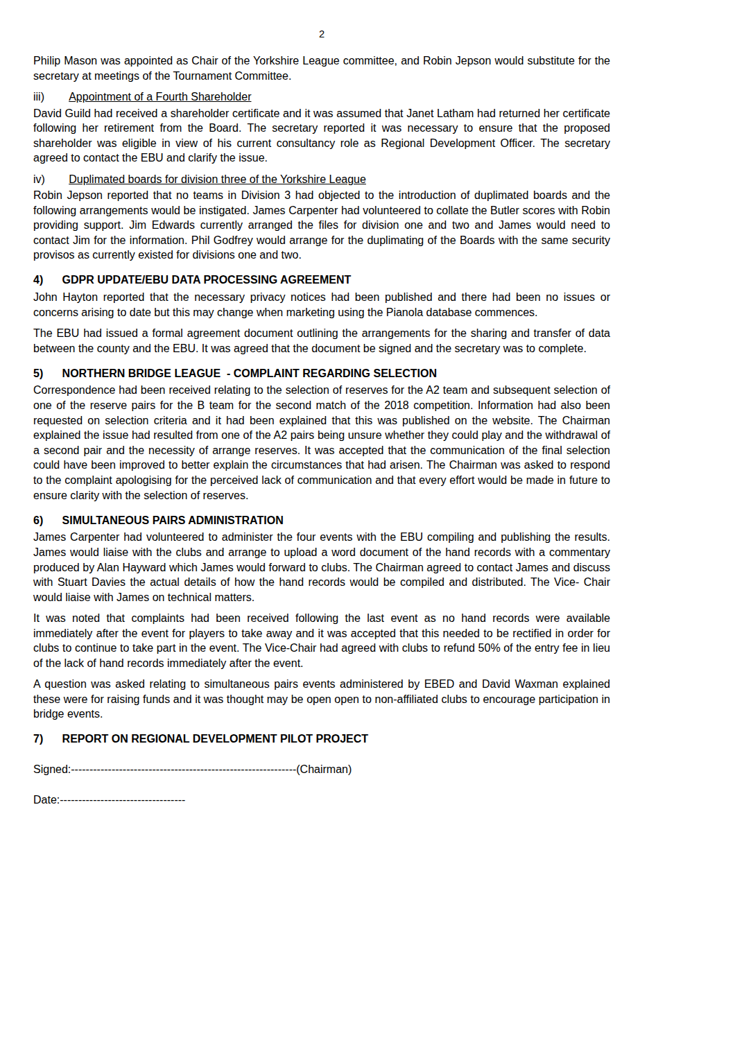2
Philip Mason was appointed as Chair of the Yorkshire League committee, and Robin Jepson would substitute for the secretary at meetings of the Tournament Committee.
iii) Appointment of a Fourth Shareholder
David Guild had received a shareholder certificate and it was assumed that Janet Latham had returned her certificate following her retirement from the Board. The secretary reported it was necessary to ensure that the proposed shareholder was eligible in view of his current consultancy role as Regional Development Officer. The secretary agreed to contact the EBU and clarify the issue.
iv) Duplimated boards for division three of the Yorkshire League
Robin Jepson reported that no teams in Division 3 had objected to the introduction of duplimated boards and the following arrangements would be instigated. James Carpenter had volunteered to collate the Butler scores with Robin providing support. Jim Edwards currently arranged the files for division one and two and James would need to contact Jim for the information. Phil Godfrey would arrange for the duplimating of the Boards with the same security provisos as currently existed for divisions one and two.
4) GDPR UPDATE/EBU DATA PROCESSING AGREEMENT
John Hayton reported that the necessary privacy notices had been published and there had been no issues or concerns arising to date but this may change when marketing using the Pianola database commences.
The EBU had issued a formal agreement document outlining the arrangements for the sharing and transfer of data between the county and the EBU. It was agreed that the document be signed and the secretary was to complete.
5) NORTHERN BRIDGE LEAGUE - COMPLAINT REGARDING SELECTION
Correspondence had been received relating to the selection of reserves for the A2 team and subsequent selection of one of the reserve pairs for the B team for the second match of the 2018 competition. Information had also been requested on selection criteria and it had been explained that this was published on the website. The Chairman explained the issue had resulted from one of the A2 pairs being unsure whether they could play and the withdrawal of a second pair and the necessity of arrange reserves. It was accepted that the communication of the final selection could have been improved to better explain the circumstances that had arisen. The Chairman was asked to respond to the complaint apologising for the perceived lack of communication and that every effort would be made in future to ensure clarity with the selection of reserves.
6) SIMULTANEOUS PAIRS ADMINISTRATION
James Carpenter had volunteered to administer the four events with the EBU compiling and publishing the results. James would liaise with the clubs and arrange to upload a word document of the hand records with a commentary produced by Alan Hayward which James would forward to clubs. The Chairman agreed to contact James and discuss with Stuart Davies the actual details of how the hand records would be compiled and distributed. The Vice- Chair would liaise with James on technical matters.
It was noted that complaints had been received following the last event as no hand records were available immediately after the event for players to take away and it was accepted that this needed to be rectified in order for clubs to continue to take part in the event. The Vice-Chair had agreed with clubs to refund 50% of the entry fee in lieu of the lack of hand records immediately after the event.
A question was asked relating to simultaneous pairs events administered by EBED and David Waxman explained these were for raising funds and it was thought may be open open to non-affiliated clubs to encourage participation in bridge events.
7) REPORT ON REGIONAL DEVELOPMENT PILOT PROJECT
Signed:-------------------------------------------------------------(Chairman)
Date:----------------------------------